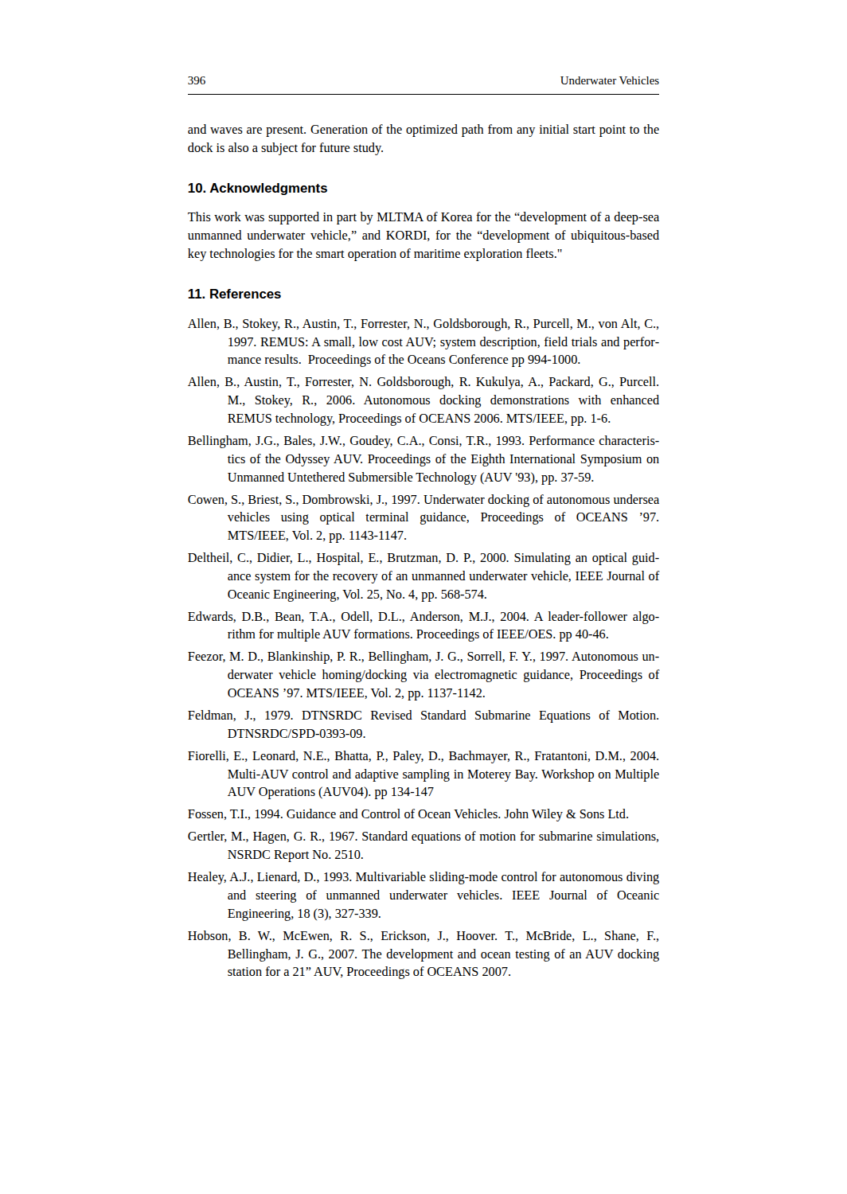396 Underwater Vehicles
and waves are present. Generation of the optimized path from any initial start point to the dock is also a subject for future study.
10. Acknowledgments
This work was supported in part by MLTMA of Korea for the “development of a deep-sea unmanned underwater vehicle,” and KORDI, for the “development of ubiquitous-based key technologies for the smart operation of maritime exploration fleets."
11. References
Allen, B., Stokey, R., Austin, T., Forrester, N., Goldsborough, R., Purcell, M., von Alt, C., 1997. REMUS: A small, low cost AUV; system description, field trials and performance results. Proceedings of the Oceans Conference pp 994-1000.
Allen, B., Austin, T., Forrester, N. Goldsborough, R. Kukulya, A., Packard, G., Purcell. M., Stokey, R., 2006. Autonomous docking demonstrations with enhanced REMUS technology, Proceedings of OCEANS 2006. MTS/IEEE, pp. 1-6.
Bellingham, J.G., Bales, J.W., Goudey, C.A., Consi, T.R., 1993. Performance characteristics of the Odyssey AUV. Proceedings of the Eighth International Symposium on Unmanned Untethered Submersible Technology (AUV '93), pp. 37-59.
Cowen, S., Briest, S., Dombrowski, J., 1997. Underwater docking of autonomous undersea vehicles using optical terminal guidance, Proceedings of OCEANS ’97. MTS/IEEE, Vol. 2, pp. 1143-1147.
Deltheil, C., Didier, L., Hospital, E., Brutzman, D. P., 2000. Simulating an optical guidance system for the recovery of an unmanned underwater vehicle, IEEE Journal of Oceanic Engineering, Vol. 25, No. 4, pp. 568-574.
Edwards, D.B., Bean, T.A., Odell, D.L., Anderson, M.J., 2004. A leader-follower algorithm for multiple AUV formations. Proceedings of IEEE/OES. pp 40-46.
Feezor, M. D., Blankinship, P. R., Bellingham, J. G., Sorrell, F. Y., 1997. Autonomous underwater vehicle homing/docking via electromagnetic guidance, Proceedings of OCEANS ’97. MTS/IEEE, Vol. 2, pp. 1137-1142.
Feldman, J., 1979. DTNSRDC Revised Standard Submarine Equations of Motion. DTNSRDC/SPD-0393-09.
Fiorelli, E., Leonard, N.E., Bhatta, P., Paley, D., Bachmayer, R., Fratantoni, D.M., 2004. Multi-AUV control and adaptive sampling in Moterey Bay. Workshop on Multiple AUV Operations (AUV04). pp 134-147
Fossen, T.I., 1994. Guidance and Control of Ocean Vehicles. John Wiley & Sons Ltd.
Gertler, M., Hagen, G. R., 1967. Standard equations of motion for submarine simulations, NSRDC Report No. 2510.
Healey, A.J., Lienard, D., 1993. Multivariable sliding-mode control for autonomous diving and steering of unmanned underwater vehicles. IEEE Journal of Oceanic Engineering, 18 (3), 327-339.
Hobson, B. W., McEwen, R. S., Erickson, J., Hoover. T., McBride, L., Shane, F., Bellingham, J. G., 2007. The development and ocean testing of an AUV docking station for a 21” AUV, Proceedings of OCEANS 2007.